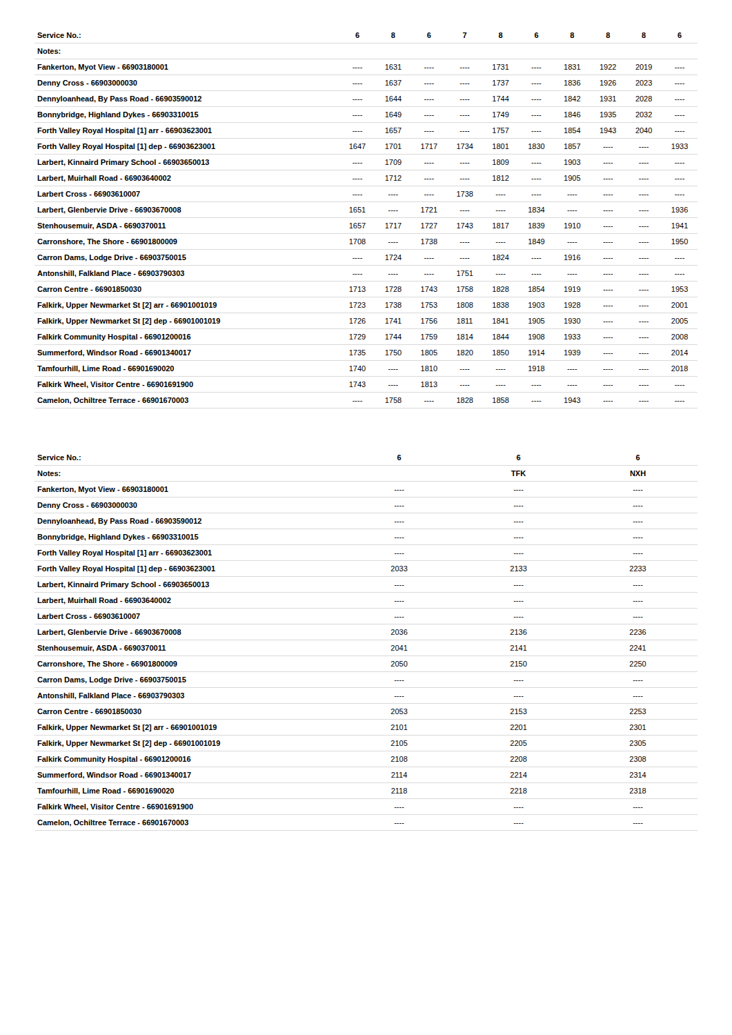| Service No.: | 6 | 8 | 6 | 7 | 8 | 6 | 8 | 8 | 8 | 6 |
| --- | --- | --- | --- | --- | --- | --- | --- | --- | --- | --- |
| Notes: | | | | | | | | | | |
| Fankerton, Myot View - 66903180001 | ---- | 1631 | ---- | ---- | 1731 | ---- | 1831 | 1922 | 2019 | ---- |
| Denny Cross - 66903000030 | ---- | 1637 | ---- | ---- | 1737 | ---- | 1836 | 1926 | 2023 | ---- |
| Dennyloanhead, By Pass Road - 66903590012 | ---- | 1644 | ---- | ---- | 1744 | ---- | 1842 | 1931 | 2028 | ---- |
| Bonnybridge, Highland Dykes - 66903310015 | ---- | 1649 | ---- | ---- | 1749 | ---- | 1846 | 1935 | 2032 | ---- |
| Forth Valley Royal Hospital [1] arr - 66903623001 | ---- | 1657 | ---- | ---- | 1757 | ---- | 1854 | 1943 | 2040 | ---- |
| Forth Valley Royal Hospital [1] dep - 66903623001 | 1647 | 1701 | 1717 | 1734 | 1801 | 1830 | 1857 | ---- | ---- | 1933 |
| Larbert, Kinnaird Primary School - 66903650013 | ---- | 1709 | ---- | ---- | 1809 | ---- | 1903 | ---- | ---- | ---- |
| Larbert, Muirhall Road - 66903640002 | ---- | 1712 | ---- | ---- | 1812 | ---- | 1905 | ---- | ---- | ---- |
| Larbert Cross - 66903610007 | ---- | ---- | ---- | 1738 | ---- | ---- | ---- | ---- | ---- | ---- |
| Larbert, Glenbervie Drive - 66903670008 | 1651 | ---- | 1721 | ---- | ---- | 1834 | ---- | ---- | ---- | 1936 |
| Stenhousemuir, ASDA - 6690370011 | 1657 | 1717 | 1727 | 1743 | 1817 | 1839 | 1910 | ---- | ---- | 1941 |
| Carronshore, The Shore - 66901800009 | 1708 | ---- | 1738 | ---- | ---- | 1849 | ---- | ---- | ---- | 1950 |
| Carron Dams, Lodge Drive - 66903750015 | ---- | 1724 | ---- | ---- | 1824 | ---- | 1916 | ---- | ---- | ---- |
| Antonshill, Falkland Place - 66903790303 | ---- | ---- | ---- | 1751 | ---- | ---- | ---- | ---- | ---- | ---- |
| Carron Centre - 66901850030 | 1713 | 1728 | 1743 | 1758 | 1828 | 1854 | 1919 | ---- | ---- | 1953 |
| Falkirk, Upper Newmarket St [2] arr - 66901001019 | 1723 | 1738 | 1753 | 1808 | 1838 | 1903 | 1928 | ---- | ---- | 2001 |
| Falkirk, Upper Newmarket St [2] dep - 66901001019 | 1726 | 1741 | 1756 | 1811 | 1841 | 1905 | 1930 | ---- | ---- | 2005 |
| Falkirk Community Hospital - 66901200016 | 1729 | 1744 | 1759 | 1814 | 1844 | 1908 | 1933 | ---- | ---- | 2008 |
| Summerford, Windsor Road - 66901340017 | 1735 | 1750 | 1805 | 1820 | 1850 | 1914 | 1939 | ---- | ---- | 2014 |
| Tamfourhill, Lime Road - 66901690020 | 1740 | ---- | 1810 | ---- | ---- | 1918 | ---- | ---- | ---- | 2018 |
| Falkirk Wheel, Visitor Centre - 66901691900 | 1743 | ---- | 1813 | ---- | ---- | ---- | ---- | ---- | ---- | ---- |
| Camelon, Ochiltree Terrace - 66901670003 | ---- | 1758 | ---- | 1828 | 1858 | ---- | 1943 | ---- | ---- | ---- |
| Service No.: | 6 | 6 | 6 |
| --- | --- | --- | --- |
| Notes: | | TFK | NXH |
| Fankerton, Myot View - 66903180001 | ---- | ---- | ---- |
| Denny Cross - 66903000030 | ---- | ---- | ---- |
| Dennyloanhead, By Pass Road - 66903590012 | ---- | ---- | ---- |
| Bonnybridge, Highland Dykes - 66903310015 | ---- | ---- | ---- |
| Forth Valley Royal Hospital [1] arr - 66903623001 | ---- | ---- | ---- |
| Forth Valley Royal Hospital [1] dep - 66903623001 | 2033 | 2133 | 2233 |
| Larbert, Kinnaird Primary School - 66903650013 | ---- | ---- | ---- |
| Larbert, Muirhall Road - 66903640002 | ---- | ---- | ---- |
| Larbert Cross - 66903610007 | ---- | ---- | ---- |
| Larbert, Glenbervie Drive - 66903670008 | 2036 | 2136 | 2236 |
| Stenhousemuir, ASDA - 6690370011 | 2041 | 2141 | 2241 |
| Carronshore, The Shore - 66901800009 | 2050 | 2150 | 2250 |
| Carron Dams, Lodge Drive - 66903750015 | ---- | ---- | ---- |
| Antonshill, Falkland Place - 66903790303 | ---- | ---- | ---- |
| Carron Centre - 66901850030 | 2053 | 2153 | 2253 |
| Falkirk, Upper Newmarket St [2] arr - 66901001019 | 2101 | 2201 | 2301 |
| Falkirk, Upper Newmarket St [2] dep - 66901001019 | 2105 | 2205 | 2305 |
| Falkirk Community Hospital - 66901200016 | 2108 | 2208 | 2308 |
| Summerford, Windsor Road - 66901340017 | 2114 | 2214 | 2314 |
| Tamfourhill, Lime Road - 66901690020 | 2118 | 2218 | 2318 |
| Falkirk Wheel, Visitor Centre - 66901691900 | ---- | ---- | ---- |
| Camelon, Ochiltree Terrace - 66901670003 | ---- | ---- | ---- |